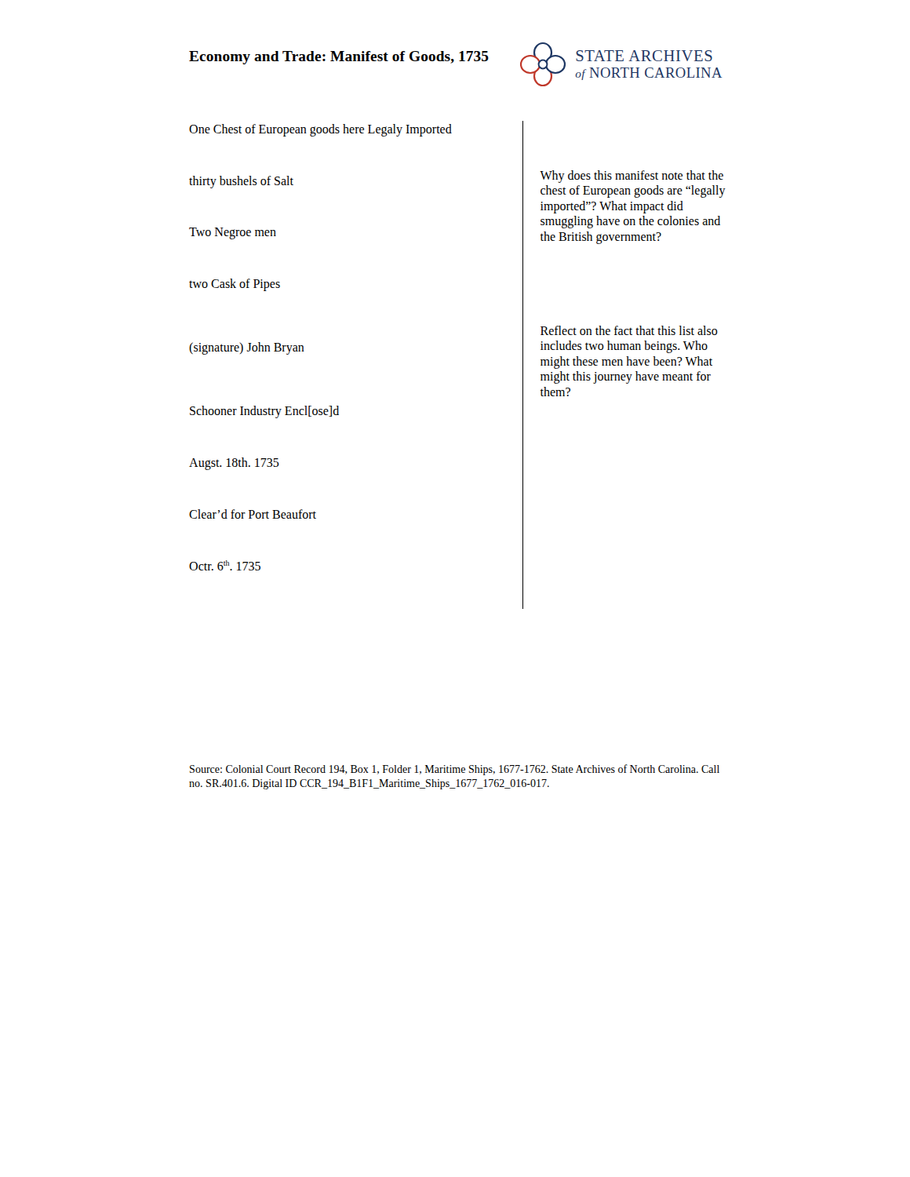Economy and Trade: Manifest of Goods, 1735
STATE ARCHIVES
of NORTH CAROLINA
One Chest of European goods here Legaly Imported
thirty bushels of Salt
Two Negroe men
two Cask of Pipes
(signature) John Bryan
Schooner Industry Encl[ose]d
Augst. 18th. 1735
Clear’d for Port Beaufort
Octr. 6th. 1735
Why does this manifest note that the chest of European goods are “legally imported”? What impact did smuggling have on the colonies and the British government?
Reflect on the fact that this list also includes two human beings. Who might these men have been? What might this journey have meant for them?
Source: Colonial Court Record 194, Box 1, Folder 1, Maritime Ships, 1677-1762. State Archives of North Carolina. Call no. SR.401.6. Digital ID CCR_194_B1F1_Maritime_Ships_1677_1762_016-017.